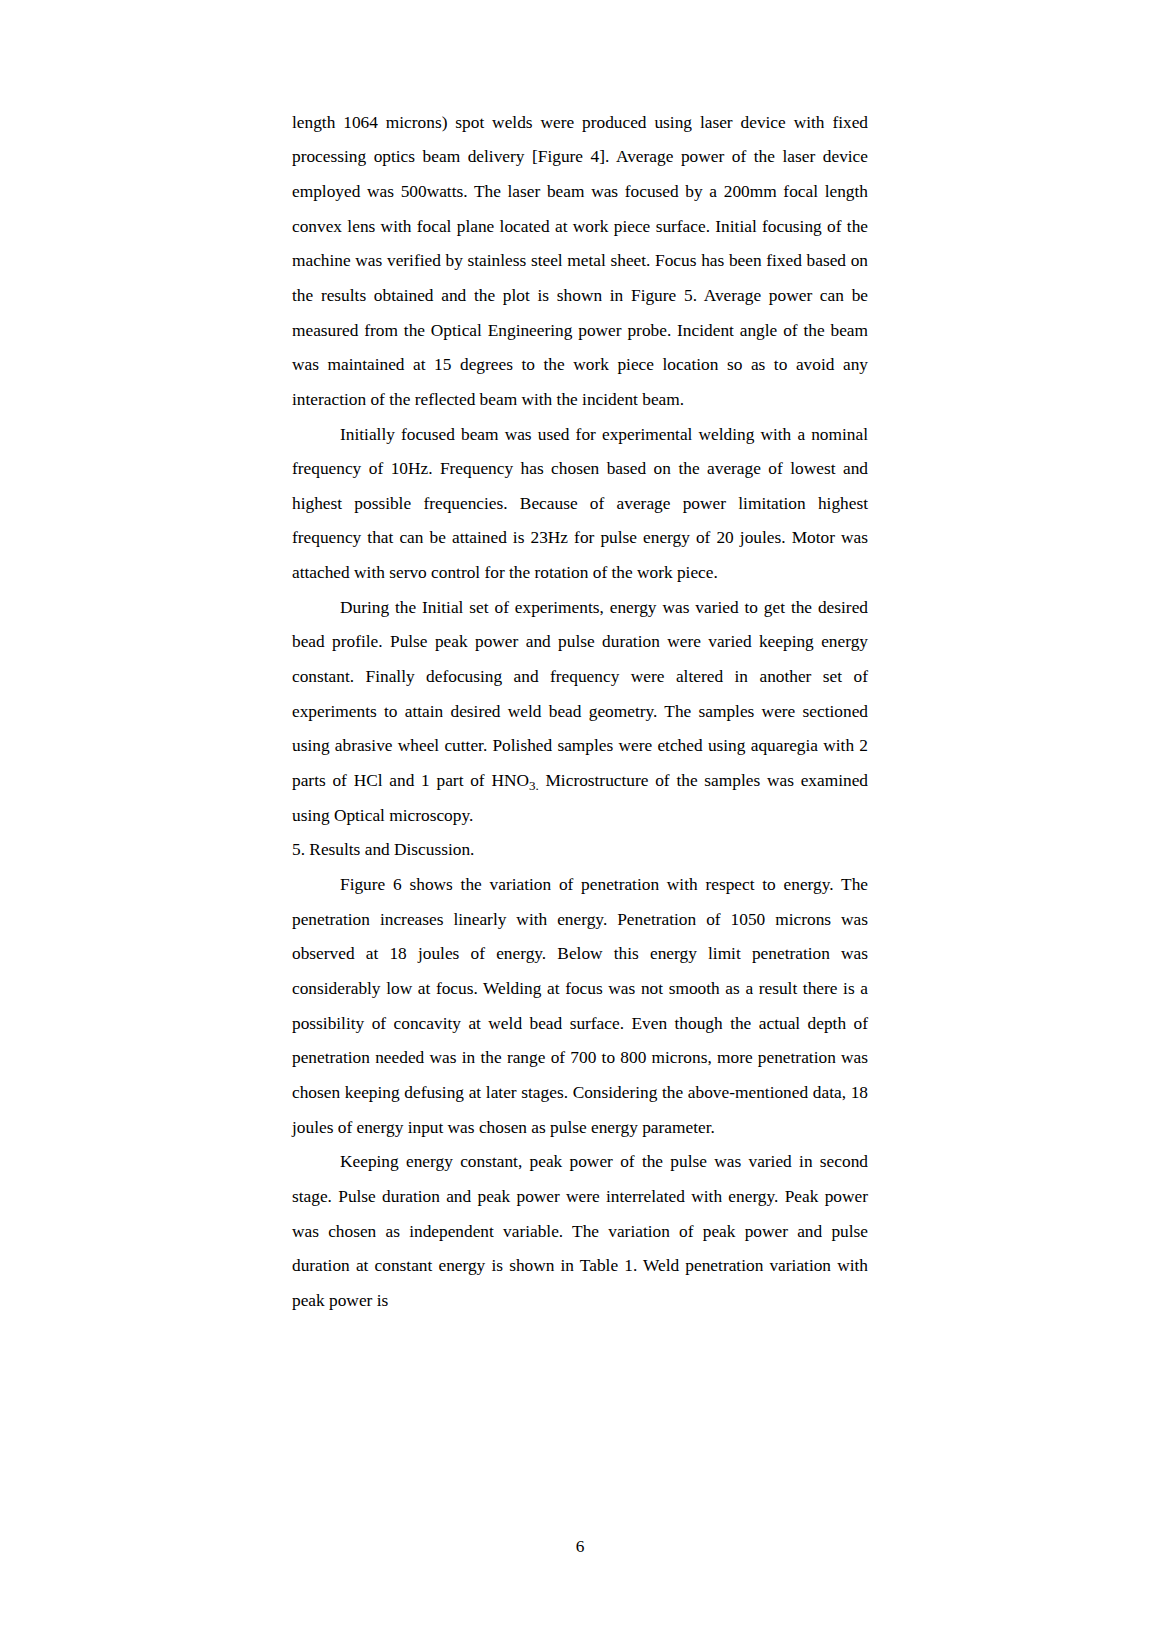length 1064 microns) spot welds were produced using laser device with fixed processing optics beam delivery [Figure 4]. Average power of the laser device employed was 500watts. The laser beam was focused by a 200mm focal length convex lens with focal plane located at work piece surface. Initial focusing of the machine was verified by stainless steel metal sheet. Focus has been fixed based on the results obtained and the plot is shown in Figure 5. Average power can be measured from the Optical Engineering power probe. Incident angle of the beam was maintained at 15 degrees to the work piece location so as to avoid any interaction of the reflected beam with the incident beam.
Initially focused beam was used for experimental welding with a nominal frequency of 10Hz. Frequency has chosen based on the average of lowest and highest possible frequencies. Because of average power limitation highest frequency that can be attained is 23Hz for pulse energy of 20 joules. Motor was attached with servo control for the rotation of the work piece.
During the Initial set of experiments, energy was varied to get the desired bead profile. Pulse peak power and pulse duration were varied keeping energy constant. Finally defocusing and frequency were altered in another set of experiments to attain desired weld bead geometry. The samples were sectioned using abrasive wheel cutter. Polished samples were etched using aquaregia with 2 parts of HCl and 1 part of HNO3. Microstructure of the samples was examined using Optical microscopy.
5. Results and Discussion.
Figure 6 shows the variation of penetration with respect to energy. The penetration increases linearly with energy. Penetration of 1050 microns was observed at 18 joules of energy. Below this energy limit penetration was considerably low at focus. Welding at focus was not smooth as a result there is a possibility of concavity at weld bead surface. Even though the actual depth of penetration needed was in the range of 700 to 800 microns, more penetration was chosen keeping defusing at later stages. Considering the above-mentioned data, 18 joules of energy input was chosen as pulse energy parameter.
Keeping energy constant, peak power of the pulse was varied in second stage. Pulse duration and peak power were interrelated with energy. Peak power was chosen as independent variable. The variation of peak power and pulse duration at constant energy is shown in Table 1. Weld penetration variation with peak power is
6